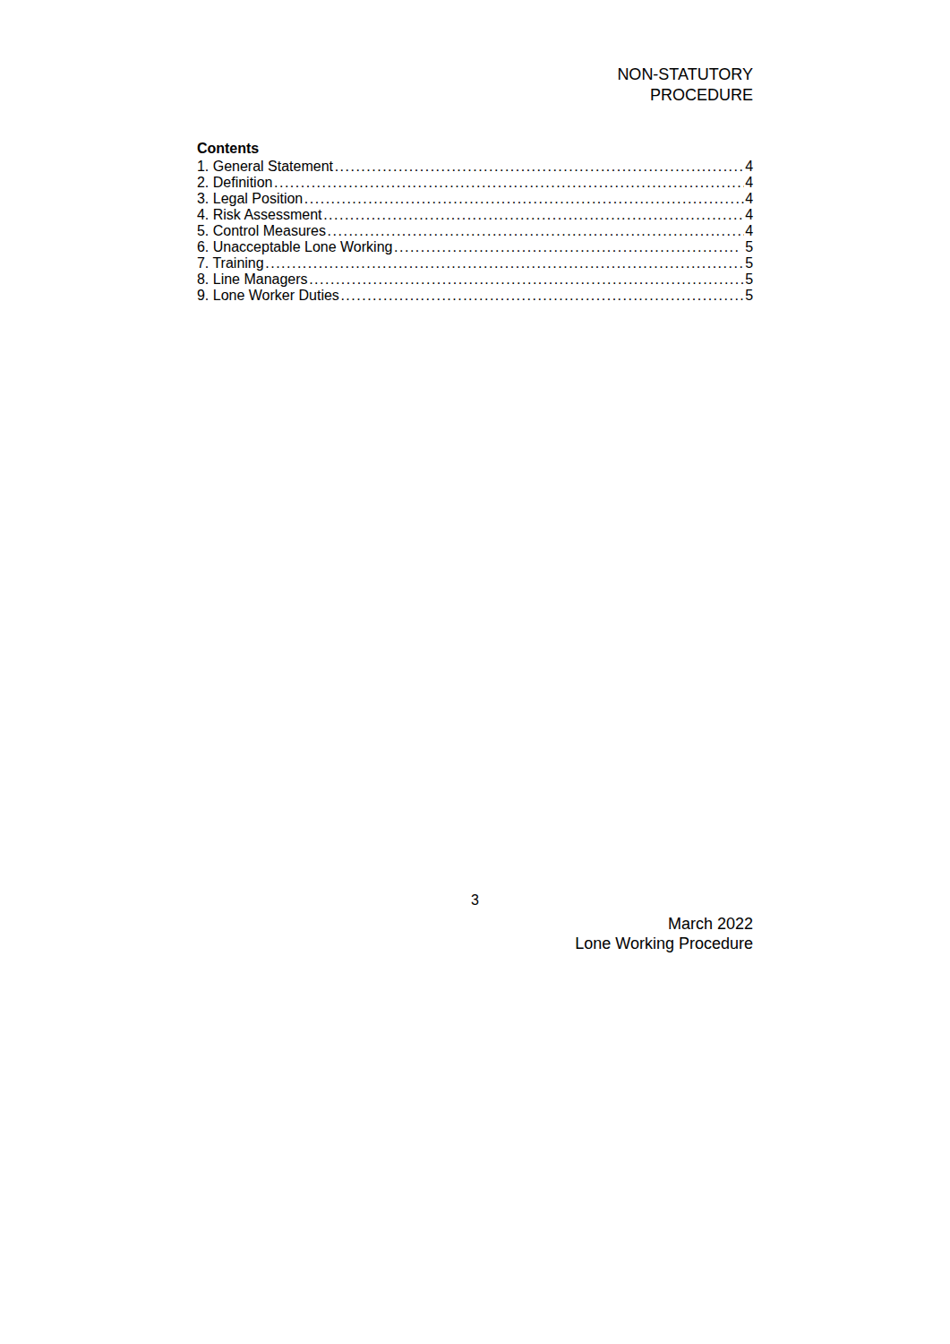NON-STATUTORY
PROCEDURE
Contents
1. General Statement .................................................................................. 4
2. Definition .................................................................................................. 4
3. Legal Position ......................................................................................... 4
4. Risk Assessment ................................................................................... 4
5. Control Measures .................................................................................. 4
6. Unacceptable Lone Working ................................................................. 5
7. Training ..................................................................................................... 5
8. Line Managers ....................................................................................... 5
9. Lone Worker Duties ............................................................................... 5
3
March 2022
Lone Working Procedure